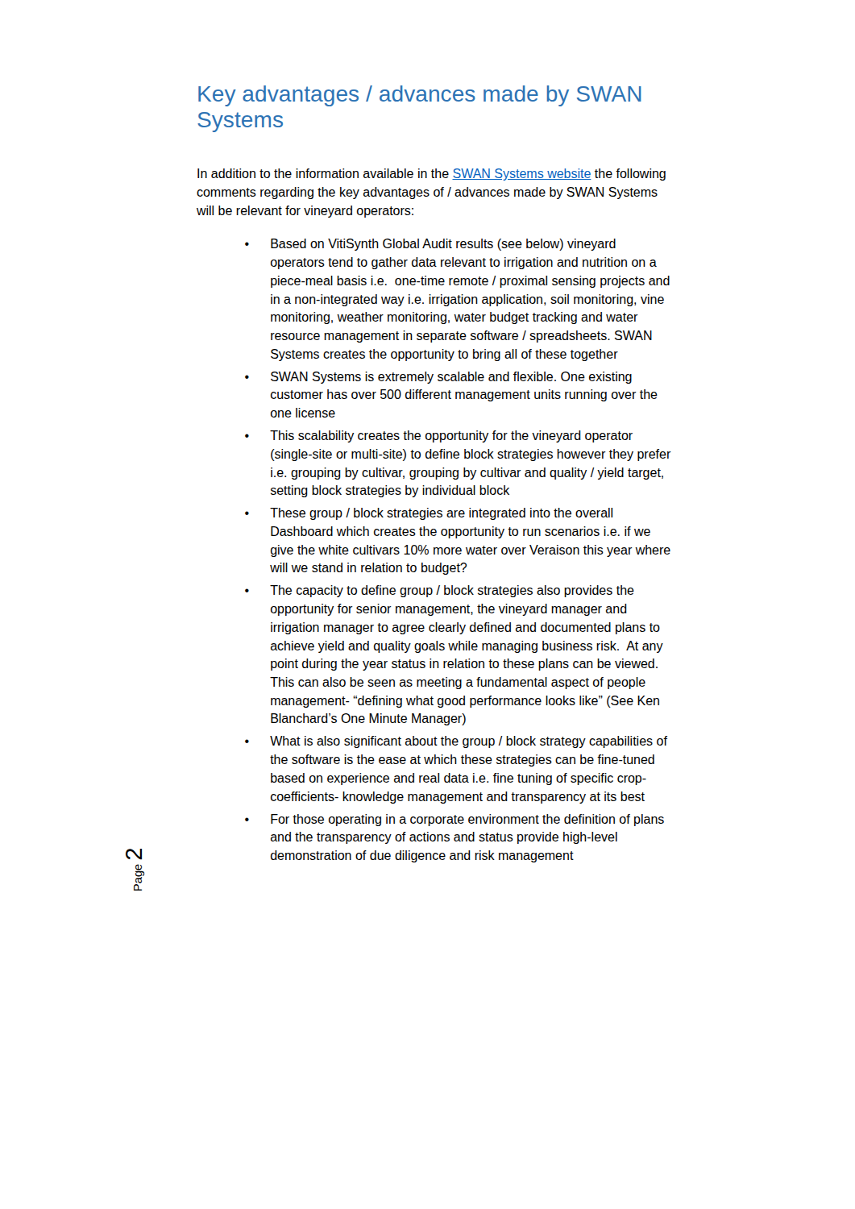Key advantages / advances made by SWAN Systems
In addition to the information available in the SWAN Systems website the following comments regarding the key advantages of / advances made by SWAN Systems will be relevant for vineyard operators:
Based on VitiSynth Global Audit results (see below) vineyard operators tend to gather data relevant to irrigation and nutrition on a piece-meal basis i.e. one-time remote / proximal sensing projects and in a non-integrated way i.e. irrigation application, soil monitoring, vine monitoring, weather monitoring, water budget tracking and water resource management in separate software / spreadsheets. SWAN Systems creates the opportunity to bring all of these together
SWAN Systems is extremely scalable and flexible. One existing customer has over 500 different management units running over the one license
This scalability creates the opportunity for the vineyard operator (single-site or multi-site) to define block strategies however they prefer i.e. grouping by cultivar, grouping by cultivar and quality / yield target, setting block strategies by individual block
These group / block strategies are integrated into the overall Dashboard which creates the opportunity to run scenarios i.e. if we give the white cultivars 10% more water over Veraison this year where will we stand in relation to budget?
The capacity to define group / block strategies also provides the opportunity for senior management, the vineyard manager and irrigation manager to agree clearly defined and documented plans to achieve yield and quality goals while managing business risk. At any point during the year status in relation to these plans can be viewed. This can also be seen as meeting a fundamental aspect of people management- “defining what good performance looks like” (See Ken Blanchard’s One Minute Manager)
What is also significant about the group / block strategy capabilities of the software is the ease at which these strategies can be fine-tuned based on experience and real data i.e. fine tuning of specific crop-coefficients- knowledge management and transparency at its best
For those operating in a corporate environment the definition of plans and the transparency of actions and status provide high-level demonstration of due diligence and risk management
Page 2